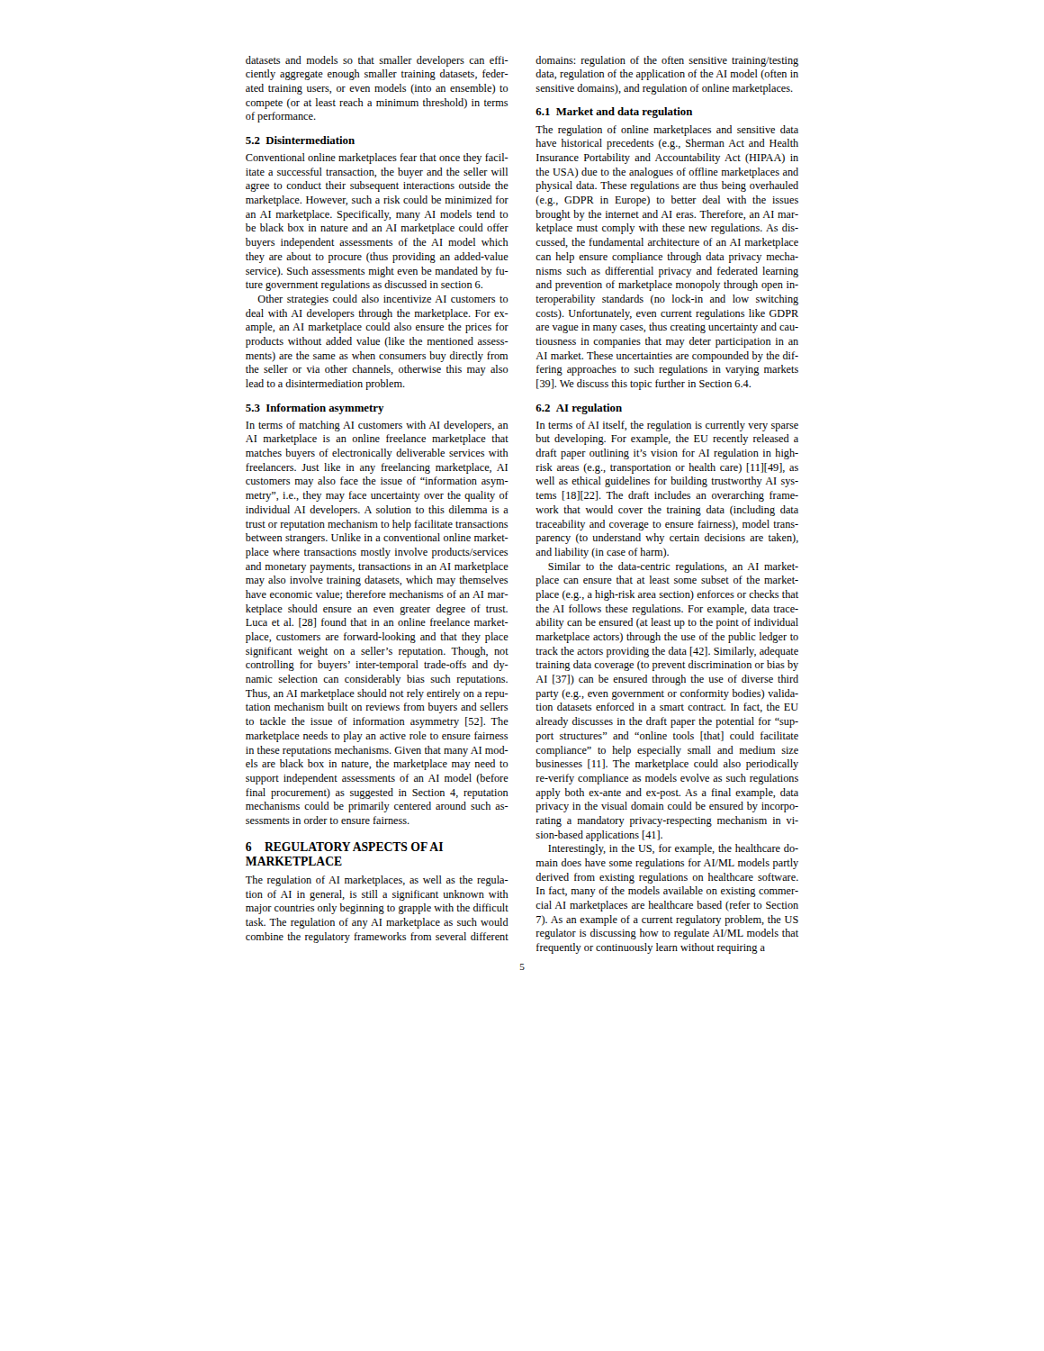datasets and models so that smaller developers can efficiently aggregate enough smaller training datasets, federated training users, or even models (into an ensemble) to compete (or at least reach a minimum threshold) in terms of performance.
5.2 Disintermediation
Conventional online marketplaces fear that once they facilitate a successful transaction, the buyer and the seller will agree to conduct their subsequent interactions outside the marketplace. However, such a risk could be minimized for an AI marketplace. Specifically, many AI models tend to be black box in nature and an AI marketplace could offer buyers independent assessments of the AI model which they are about to procure (thus providing an added-value service). Such assessments might even be mandated by future government regulations as discussed in section 6.
Other strategies could also incentivize AI customers to deal with AI developers through the marketplace. For example, an AI marketplace could also ensure the prices for products without added value (like the mentioned assessments) are the same as when consumers buy directly from the seller or via other channels, otherwise this may also lead to a disintermediation problem.
5.3 Information asymmetry
In terms of matching AI customers with AI developers, an AI marketplace is an online freelance marketplace that matches buyers of electronically deliverable services with freelancers. Just like in any freelancing marketplace, AI customers may also face the issue of “information asymmetry”, i.e., they may face uncertainty over the quality of individual AI developers. A solution to this dilemma is a trust or reputation mechanism to help facilitate transactions between strangers. Unlike in a conventional online marketplace where transactions mostly involve products/services and monetary payments, transactions in an AI marketplace may also involve training datasets, which may themselves have economic value; therefore mechanisms of an AI marketplace should ensure an even greater degree of trust. Luca et al. [28] found that in an online freelance marketplace, customers are forward-looking and that they place significant weight on a seller’s reputation. Though, not controlling for buyers’ inter-temporal trade-offs and dynamic selection can considerably bias such reputations. Thus, an AI marketplace should not rely entirely on a reputation mechanism built on reviews from buyers and sellers to tackle the issue of information asymmetry [52]. The marketplace needs to play an active role to ensure fairness in these reputations mechanisms. Given that many AI models are black box in nature, the marketplace may need to support independent assessments of an AI model (before final procurement) as suggested in Section 4, reputation mechanisms could be primarily centered around such assessments in order to ensure fairness.
6 REGULATORY ASPECTS OF AI MARKETPLACE
The regulation of AI marketplaces, as well as the regulation of AI in general, is still a significant unknown with major countries only beginning to grapple with the difficult task. The regulation of any AI marketplace as such would combine the regulatory frameworks from several different domains: regulation of the often sensitive training/testing data, regulation of the application of the AI model (often in sensitive domains), and regulation of online marketplaces.
6.1 Market and data regulation
The regulation of online marketplaces and sensitive data have historical precedents (e.g., Sherman Act and Health Insurance Portability and Accountability Act (HIPAA) in the USA) due to the analogues of offline marketplaces and physical data. These regulations are thus being overhauled (e.g., GDPR in Europe) to better deal with the issues brought by the internet and AI eras. Therefore, an AI marketplace must comply with these new regulations. As discussed, the fundamental architecture of an AI marketplace can help ensure compliance through data privacy mechanisms such as differential privacy and federated learning and prevention of marketplace monopoly through open interoperability standards (no lock-in and low switching costs). Unfortunately, even current regulations like GDPR are vague in many cases, thus creating uncertainty and cautiousness in companies that may deter participation in an AI market. These uncertainties are compounded by the differing approaches to such regulations in varying markets [39]. We discuss this topic further in Section 6.4.
6.2 AI regulation
In terms of AI itself, the regulation is currently very sparse but developing. For example, the EU recently released a draft paper outlining it’s vision for AI regulation in high-risk areas (e.g., transportation or health care) [11][49], as well as ethical guidelines for building trustworthy AI systems [18][22]. The draft includes an overarching framework that would cover the training data (including data traceability and coverage to ensure fairness), model transparency (to understand why certain decisions are taken), and liability (in case of harm).
Similar to the data-centric regulations, an AI marketplace can ensure that at least some subset of the marketplace (e.g., a high-risk area section) enforces or checks that the AI follows these regulations. For example, data traceability can be ensured (at least up to the point of individual marketplace actors) through the use of the public ledger to track the actors providing the data [42]. Similarly, adequate training data coverage (to prevent discrimination or bias by AI [37]) can be ensured through the use of diverse third party (e.g., even government or conformity bodies) validation datasets enforced in a smart contract. In fact, the EU already discusses in the draft paper the potential for “support structures” and “online tools [that] could facilitate compliance” to help especially small and medium size businesses [11]. The marketplace could also periodically re-verify compliance as models evolve as such regulations apply both ex-ante and ex-post. As a final example, data privacy in the visual domain could be ensured by incorporating a mandatory privacy-respecting mechanism in vision-based applications [41].
Interestingly, in the US, for example, the healthcare domain does have some regulations for AI/ML models partly derived from existing regulations on healthcare software. In fact, many of the models available on existing commercial AI marketplaces are healthcare based (refer to Section 7). As an example of a current regulatory problem, the US regulator is discussing how to regulate AI/ML models that frequently or continuously learn without requiring a
5